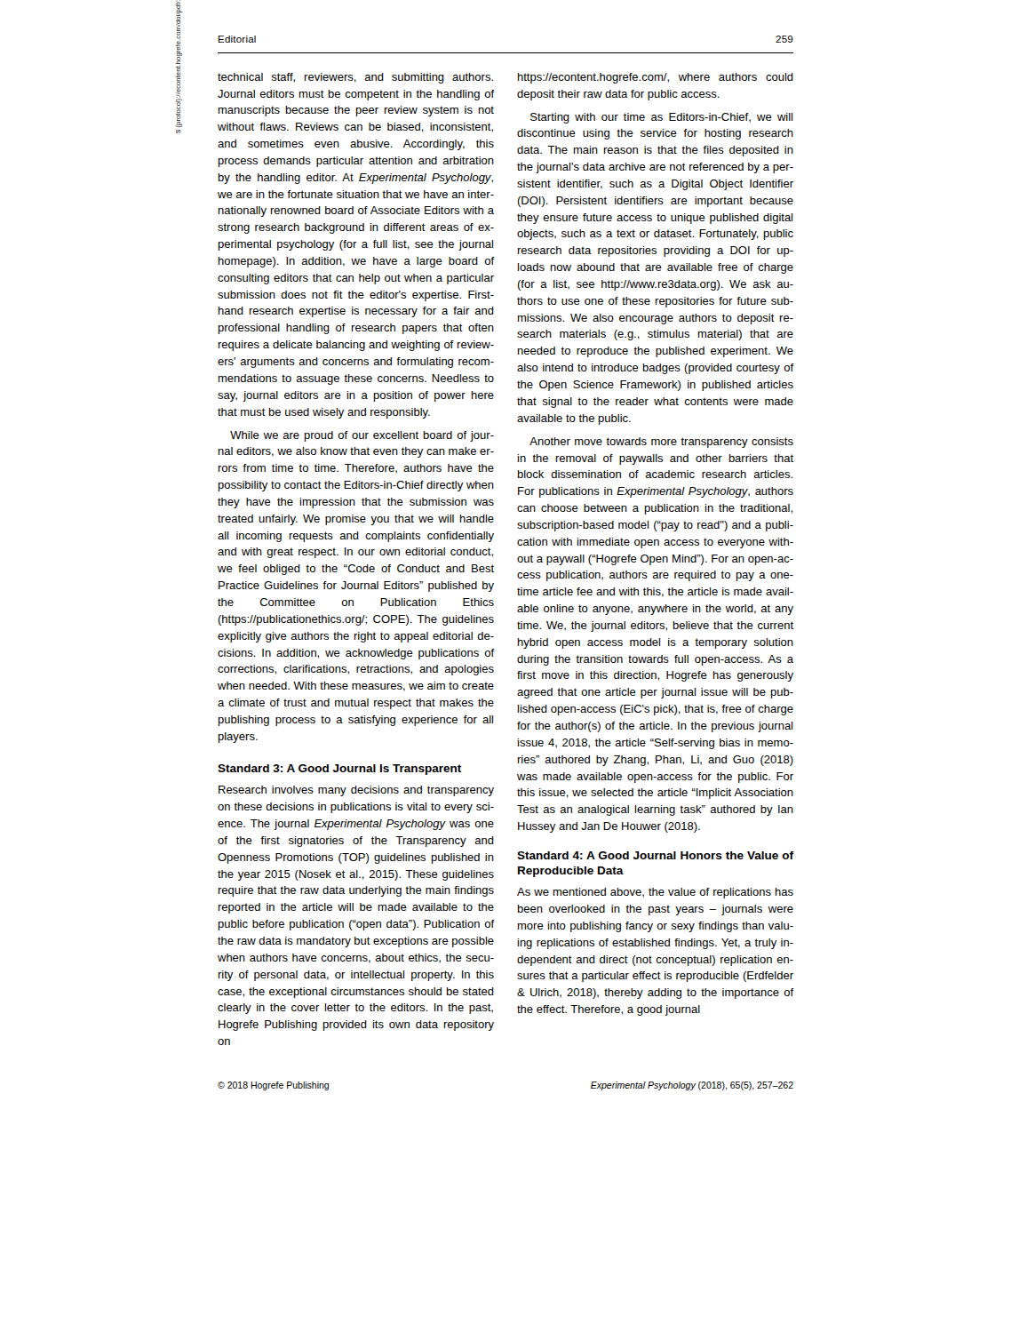$ {protocol}://econtent.hogrefe.com/doi/pdf/10.1027/1618-3169/a000426 - Monday, December 10, 2018 5:56:21 AM - Universität Trier IP Address:136.199.84.99
Editorial 259
technical staff, reviewers, and submitting authors. Journal editors must be competent in the handling of manuscripts because the peer review system is not without flaws. Reviews can be biased, inconsistent, and sometimes even abusive. Accordingly, this process demands particular attention and arbitration by the handling editor. At Experimental Psychology, we are in the fortunate situation that we have an internationally renowned board of Associate Editors with a strong research background in different areas of experimental psychology (for a full list, see the journal homepage). In addition, we have a large board of consulting editors that can help out when a particular submission does not fit the editor's expertise. First-hand research expertise is necessary for a fair and professional handling of research papers that often requires a delicate balancing and weighting of reviewers' arguments and concerns and formulating recommendations to assuage these concerns. Needless to say, journal editors are in a position of power here that must be used wisely and responsibly.
While we are proud of our excellent board of journal editors, we also know that even they can make errors from time to time. Therefore, authors have the possibility to contact the Editors-in-Chief directly when they have the impression that the submission was treated unfairly. We promise you that we will handle all incoming requests and complaints confidentially and with great respect. In our own editorial conduct, we feel obliged to the “Code of Conduct and Best Practice Guidelines for Journal Editors” published by the Committee on Publication Ethics (https://publicationethics.org/; COPE). The guidelines explicitly give authors the right to appeal editorial decisions. In addition, we acknowledge publications of corrections, clarifications, retractions, and apologies when needed. With these measures, we aim to create a climate of trust and mutual respect that makes the publishing process to a satisfying experience for all players.
Standard 3: A Good Journal Is Transparent
Research involves many decisions and transparency on these decisions in publications is vital to every science. The journal Experimental Psychology was one of the first signatories of the Transparency and Openness Promotions (TOP) guidelines published in the year 2015 (Nosek et al., 2015). These guidelines require that the raw data underlying the main findings reported in the article will be made available to the public before publication (“open data”). Publication of the raw data is mandatory but exceptions are possible when authors have concerns, about ethics, the security of personal data, or intellectual property. In this case, the exceptional circumstances should be stated clearly in the cover letter to the editors. In the past, Hogrefe Publishing provided its own data repository on
https://econtent.hogrefe.com/, where authors could deposit their raw data for public access.
Starting with our time as Editors-in-Chief, we will discontinue using the service for hosting research data. The main reason is that the files deposited in the journal's data archive are not referenced by a persistent identifier, such as a Digital Object Identifier (DOI). Persistent identifiers are important because they ensure future access to unique published digital objects, such as a text or dataset. Fortunately, public research data repositories providing a DOI for uploads now abound that are available free of charge (for a list, see http://www.re3data.org). We ask authors to use one of these repositories for future submissions. We also encourage authors to deposit research materials (e.g., stimulus material) that are needed to reproduce the published experiment. We also intend to introduce badges (provided courtesy of the Open Science Framework) in published articles that signal to the reader what contents were made available to the public.
Another move towards more transparency consists in the removal of paywalls and other barriers that block dissemination of academic research articles. For publications in Experimental Psychology, authors can choose between a publication in the traditional, subscription-based model (“pay to read") and a publication with immediate open access to everyone without a paywall (“Hogrefe Open Mind”). For an open-access publication, authors are required to pay a one-time article fee and with this, the article is made available online to anyone, anywhere in the world, at any time. We, the journal editors, believe that the current hybrid open access model is a temporary solution during the transition towards full open-access. As a first move in this direction, Hogrefe has generously agreed that one article per journal issue will be published open-access (EiC's pick), that is, free of charge for the author(s) of the article. In the previous journal issue 4, 2018, the article “Self-serving bias in memories” authored by Zhang, Phan, Li, and Guo (2018) was made available open-access for the public. For this issue, we selected the article “Implicit Association Test as an analogical learning task” authored by Ian Hussey and Jan De Houwer (2018).
Standard 4: A Good Journal Honors the Value of Reproducible Data
As we mentioned above, the value of replications has been overlooked in the past years – journals were more into publishing fancy or sexy findings than valuing replications of established findings. Yet, a truly independent and direct (not conceptual) replication ensures that a particular effect is reproducible (Erdfelder & Ulrich, 2018), thereby adding to the importance of the effect. Therefore, a good journal
© 2018 Hogrefe Publishing Experimental Psychology (2018), 65(5), 257–262